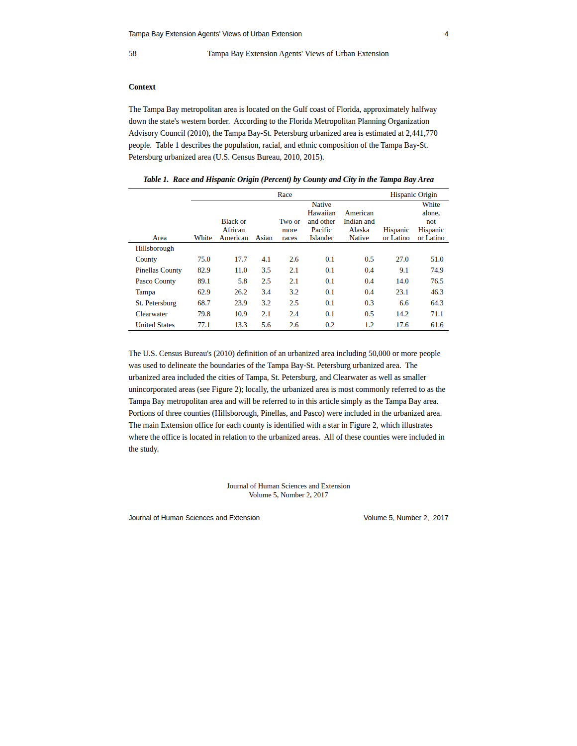Tampa Bay Extension Agents' Views of Urban Extension
4
58
Tampa Bay Extension Agents' Views of Urban Extension
Context
The Tampa Bay metropolitan area is located on the Gulf coast of Florida, approximately halfway down the state's western border. According to the Florida Metropolitan Planning Organization Advisory Council (2010), the Tampa Bay-St. Petersburg urbanized area is estimated at 2,441,770 people. Table 1 describes the population, racial, and ethnic composition of the Tampa Bay-St. Petersburg urbanized area (U.S. Census Bureau, 2010, 2015).
Table 1. Race and Hispanic Origin (Percent) by County and City in the Tampa Bay Area
| | Race | Hispanic Origin |
| | | | | | Native | | | White |
| | | | | | Hawaiian | American | | alone, |
| | | Black or | | Two or | and other | Indian and | | not |
| | | African | | more | Pacific | Alaska | Hispanic | Hispanic |
| Area | White | American | Asian | races | Islander | Native | or Latino | or Latino |
| Hillsborough | | | | | | | | |
| County | 75.0 | 17.7 | 4.1 | 2.6 | 0.1 | 0.5 | 27.0 | 51.0 |
| Pinellas County | 82.9 | 11.0 | 3.5 | 2.1 | 0.1 | 0.4 | 9.1 | 74.9 |
| Pasco County | 89.1 | 5.8 | 2.5 | 2.1 | 0.1 | 0.4 | 14.0 | 76.5 |
| Tampa | 62.9 | 26.2 | 3.4 | 3.2 | 0.1 | 0.4 | 23.1 | 46.3 |
| St. Petersburg | 68.7 | 23.9 | 3.2 | 2.5 | 0.1 | 0.3 | 6.6 | 64.3 |
| Clearwater | 79.8 | 10.9 | 2.1 | 2.4 | 0.1 | 0.5 | 14.2 | 71.1 |
| United States | 77.1 | 13.3 | 5.6 | 2.6 | 0.2 | 1.2 | 17.6 | 61.6 |
The U.S. Census Bureau's (2010) definition of an urbanized area including 50,000 or more people was used to delineate the boundaries of the Tampa Bay-St. Petersburg urbanized area. The urbanized area included the cities of Tampa, St. Petersburg, and Clearwater as well as smaller unincorporated areas (see Figure 2); locally, the urbanized area is most commonly referred to as the Tampa Bay metropolitan area and will be referred to in this article simply as the Tampa Bay area. Portions of three counties (Hillsborough, Pinellas, and Pasco) were included in the urbanized area. The main Extension office for each county is identified with a star in Figure 2, which illustrates where the office is located in relation to the urbanized areas. All of these counties were included in the study.
Journal of Human Sciences and Extension
Volume 5, Number 2, 2017
Journal of Human Sciences and Extension
Volume 5, Number 2, 2017